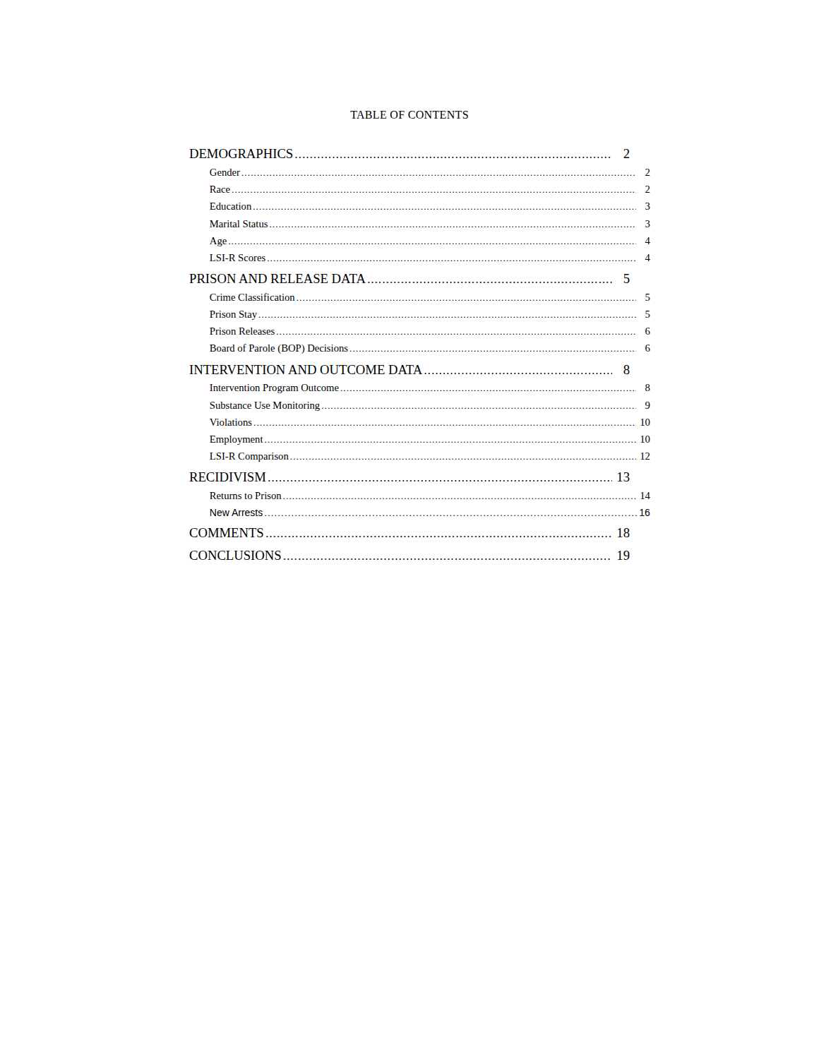TABLE OF CONTENTS
DEMOGRAPHICS 2
Gender 2
Race 2
Education 3
Marital Status 3
Age 4
LSI-R Scores 4
PRISON AND RELEASE DATA 5
Crime Classification 5
Prison Stay 5
Prison Releases 6
Board of Parole (BOP) Decisions 6
INTERVENTION AND OUTCOME DATA 8
Intervention Program Outcome 8
Substance Use Monitoring 9
Violations 10
Employment 10
LSI-R Comparison 12
RECIDIVISM 13
Returns to Prison 14
New Arrests 16
COMMENTS 18
CONCLUSIONS 19